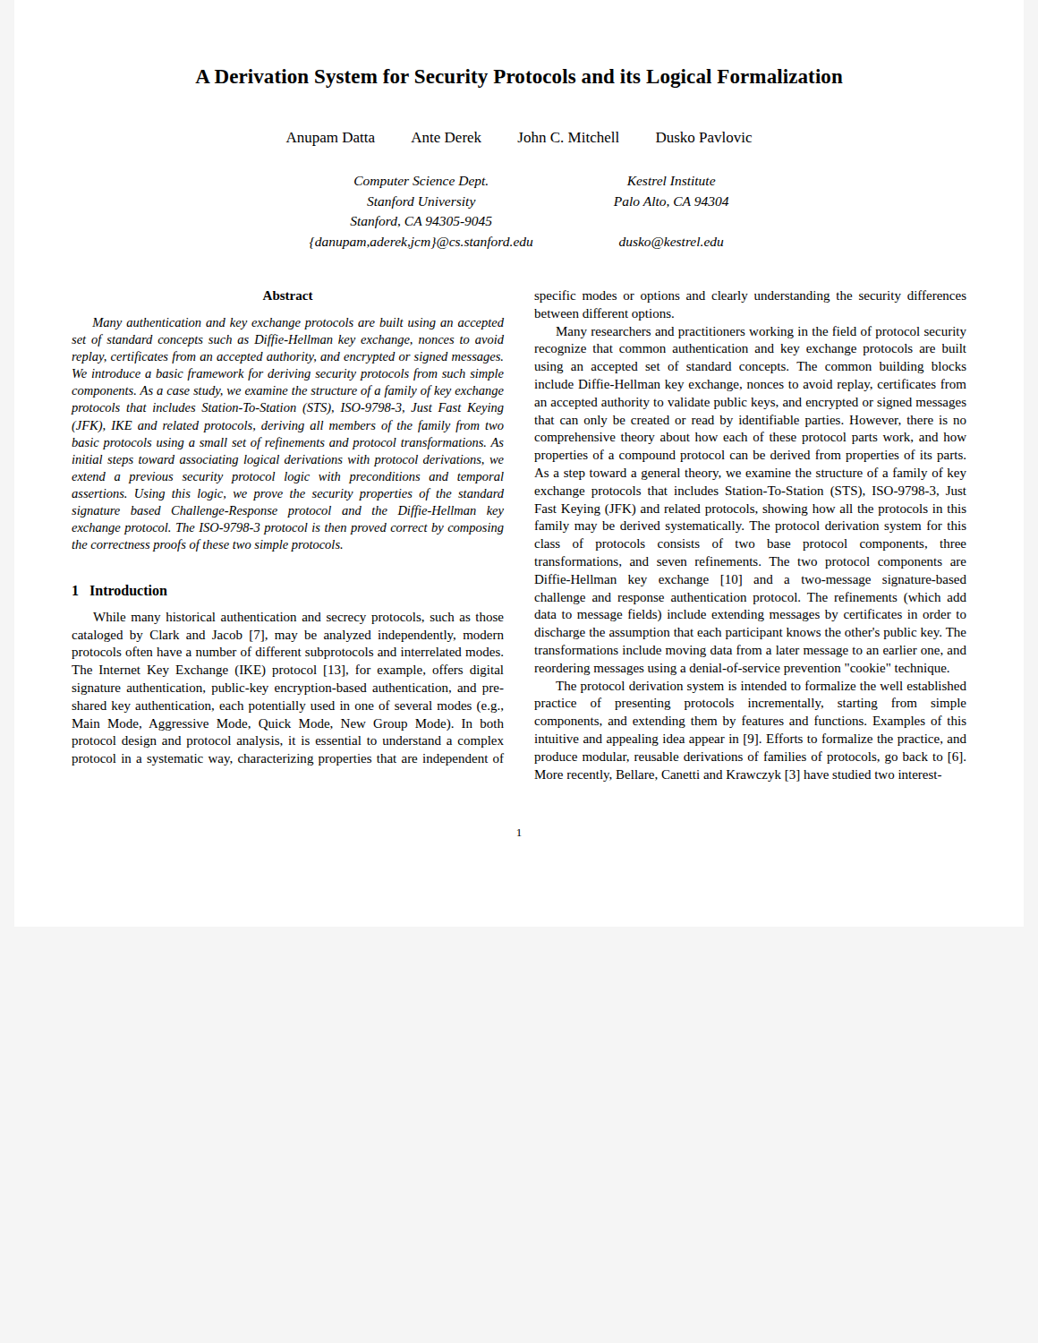A Derivation System for Security Protocols and its Logical Formalization
Anupam Datta Ante Derek John C. Mitchell Dusko Pavlovic
Computer Science Dept.
Stanford University
Stanford, CA 94305-9045
{danupam,aderek,jcm}@cs.stanford.edu
Kestrel Institute
Palo Alto, CA 94304
dusko@kestrel.edu
Abstract
Many authentication and key exchange protocols are built using an accepted set of standard concepts such as Diffie-Hellman key exchange, nonces to avoid replay, certificates from an accepted authority, and encrypted or signed messages. We introduce a basic framework for deriving security protocols from such simple components. As a case study, we examine the structure of a family of key exchange protocols that includes Station-To-Station (STS), ISO-9798-3, Just Fast Keying (JFK), IKE and related protocols, deriving all members of the family from two basic protocols using a small set of refinements and protocol transformations. As initial steps toward associating logical derivations with protocol derivations, we extend a previous security protocol logic with preconditions and temporal assertions. Using this logic, we prove the security properties of the standard signature based Challenge-Response protocol and the Diffie-Hellman key exchange protocol. The ISO-9798-3 protocol is then proved correct by composing the correctness proofs of these two simple protocols.
1 Introduction
While many historical authentication and secrecy protocols, such as those cataloged by Clark and Jacob [7], may be analyzed independently, modern protocols often have a number of different subprotocols and interrelated modes. The Internet Key Exchange (IKE) protocol [13], for example, offers digital signature authentication, public-key encryption-based authentication, and pre-shared key authentication, each potentially used in one of several modes (e.g., Main Mode, Aggressive Mode, Quick Mode, New Group Mode). In both protocol design and protocol analysis, it is essential to understand a complex protocol in a systematic way, characterizing properties that are independent of specific modes or options and clearly understanding the security differences between different options.
Many researchers and practitioners working in the field of protocol security recognize that common authentication and key exchange protocols are built using an accepted set of standard concepts. The common building blocks include Diffie-Hellman key exchange, nonces to avoid replay, certificates from an accepted authority to validate public keys, and encrypted or signed messages that can only be created or read by identifiable parties. However, there is no comprehensive theory about how each of these protocol parts work, and how properties of a compound protocol can be derived from properties of its parts. As a step toward a general theory, we examine the structure of a family of key exchange protocols that includes Station-To-Station (STS), ISO-9798-3, Just Fast Keying (JFK) and related protocols, showing how all the protocols in this family may be derived systematically. The protocol derivation system for this class of protocols consists of two base protocol components, three transformations, and seven refinements. The two protocol components are Diffie-Hellman key exchange [10] and a two-message signature-based challenge and response authentication protocol. The refinements (which add data to message fields) include extending messages by certificates in order to discharge the assumption that each participant knows the other's public key. The transformations include moving data from a later message to an earlier one, and reordering messages using a denial-of-service prevention "cookie" technique.
The protocol derivation system is intended to formalize the well established practice of presenting protocols incrementally, starting from simple components, and extending them by features and functions. Examples of this intuitive and appealing idea appear in [9]. Efforts to formalize the practice, and produce modular, reusable derivations of families of protocols, go back to [6]. More recently, Bellare, Canetti and Krawczyk [3] have studied two interest-
1